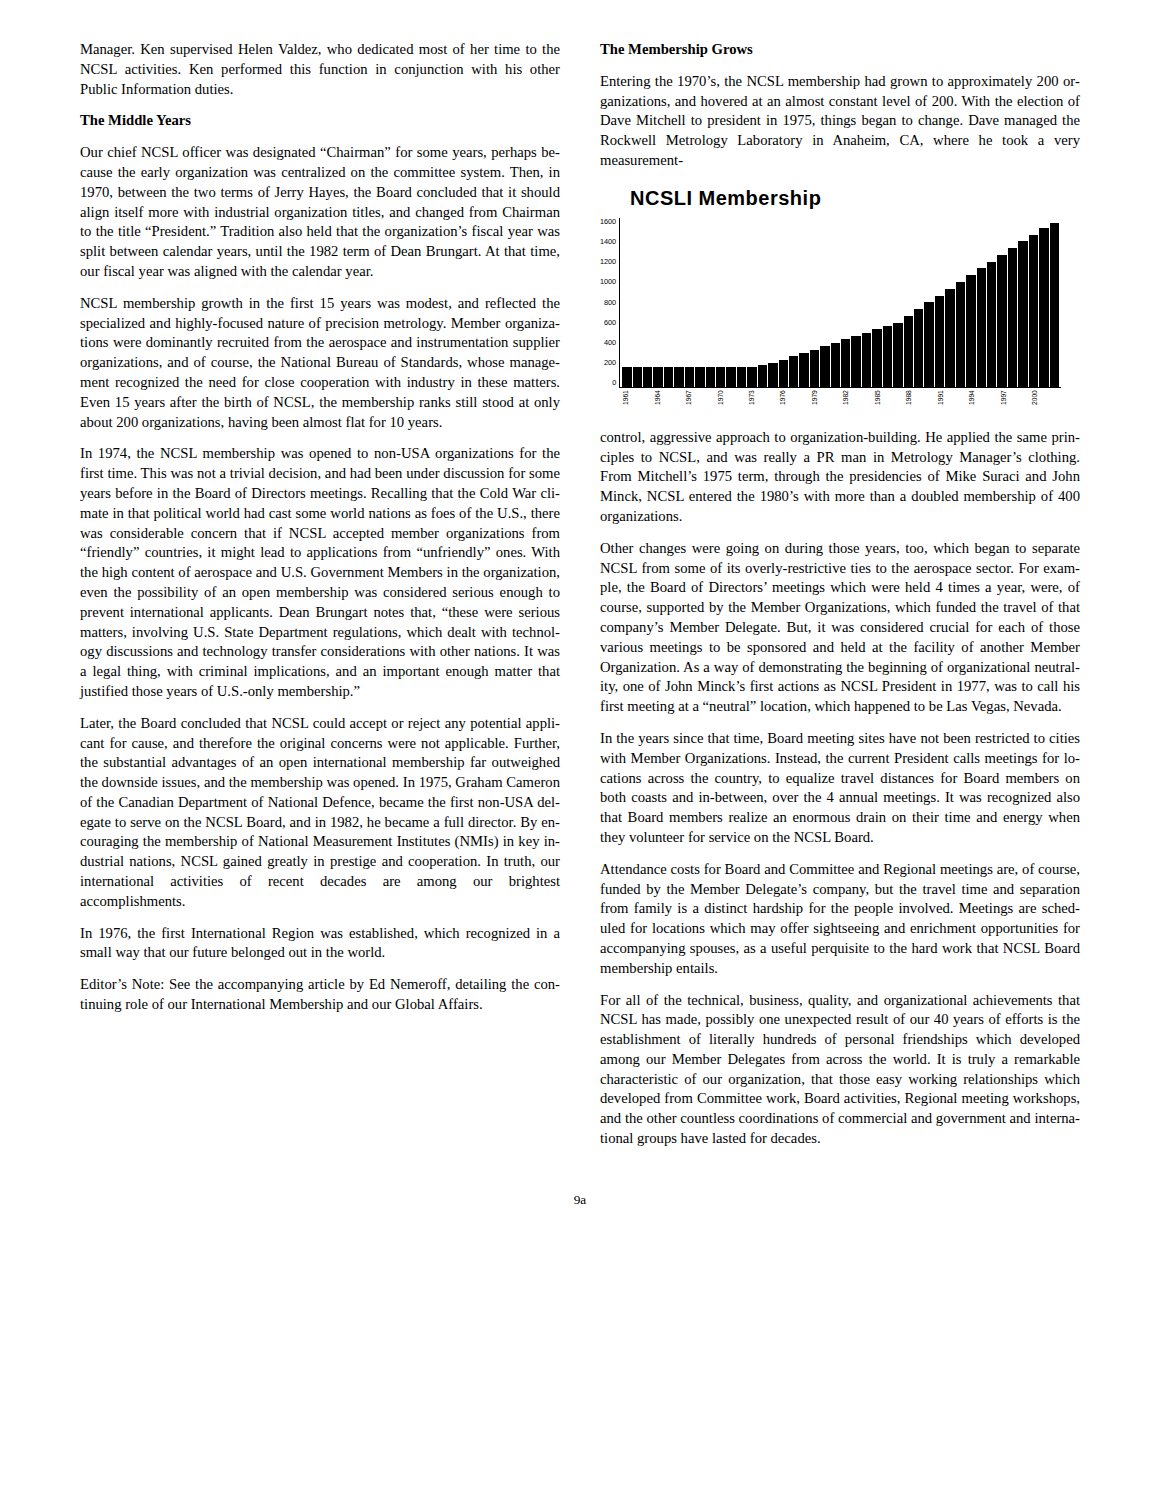Manager. Ken supervised Helen Valdez, who dedicated most of her time to the NCSL activities. Ken performed this function in conjunction with his other Public Information duties.
The Middle Years
Our chief NCSL officer was designated “Chairman” for some years, perhaps because the early organization was centralized on the committee system. Then, in 1970, between the two terms of Jerry Hayes, the Board concluded that it should align itself more with industrial organization titles, and changed from Chairman to the title “President.” Tradition also held that the organization’s fiscal year was split between calendar years, until the 1982 term of Dean Brungart. At that time, our fiscal year was aligned with the calendar year.
NCSL membership growth in the first 15 years was modest, and reflected the specialized and highly-focused nature of precision metrology. Member organizations were dominantly recruited from the aerospace and instrumentation supplier organizations, and of course, the National Bureau of Standards, whose management recognized the need for close cooperation with industry in these matters. Even 15 years after the birth of NCSL, the membership ranks still stood at only about 200 organizations, having been almost flat for 10 years.
In 1974, the NCSL membership was opened to non-USA organizations for the first time. This was not a trivial decision, and had been under discussion for some years before in the Board of Directors meetings. Recalling that the Cold War climate in that political world had cast some world nations as foes of the U.S., there was considerable concern that if NCSL accepted member organizations from “friendly” countries, it might lead to applications from “unfriendly” ones. With the high content of aerospace and U.S. Government Members in the organization, even the possibility of an open membership was considered serious enough to prevent international applicants. Dean Brungart notes that, “these were serious matters, involving U.S. State Department regulations, which dealt with technology discussions and technology transfer considerations with other nations. It was a legal thing, with criminal implications, and an important enough matter that justified those years of U.S.-only membership.”
Later, the Board concluded that NCSL could accept or reject any potential applicant for cause, and therefore the original concerns were not applicable. Further, the substantial advantages of an open international membership far outweighed the downside issues, and the membership was opened. In 1975, Graham Cameron of the Canadian Department of National Defence, became the first non-USA delegate to serve on the NCSL Board, and in 1982, he became a full director. By encouraging the membership of National Measurement Institutes (NMIs) in key industrial nations, NCSL gained greatly in prestige and cooperation. In truth, our international activities of recent decades are among our brightest accomplishments.
In 1976, the first International Region was established, which recognized in a small way that our future belonged out in the world.
Editor’s Note: See the accompanying article by Ed Nemeroff, detailing the continuing role of our International Membership and our Global Affairs.
The Membership Grows
Entering the 1970’s, the NCSL membership had grown to approximately 200 organizations, and hovered at an almost constant level of 200. With the election of Dave Mitchell to president in 1975, things began to change. Dave managed the Rockwell Metrology Laboratory in Anaheim, CA, where he took a very measurement-
NCSLI Membership
1600 1400 1200 1000 800 600 400 200 0
1961 1964 1967 1970 1973 1976 1979 1982 1985 1988 1991 1994 1997 2000
control, aggressive approach to organization-building. He applied the same principles to NCSL, and was really a PR man in Metrology Manager’s clothing. From Mitchell’s 1975 term, through the presidencies of Mike Suraci and John Minck, NCSL entered the 1980’s with more than a doubled membership of 400 organizations.
Other changes were going on during those years, too, which began to separate NCSL from some of its overly-restrictive ties to the aerospace sector. For example, the Board of Directors’ meetings which were held 4 times a year, were, of course, supported by the Member Organizations, which funded the travel of that company’s Member Delegate. But, it was considered crucial for each of those various meetings to be sponsored and held at the facility of another Member Organization. As a way of demonstrating the beginning of organizational neutrality, one of John Minck’s first actions as NCSL President in 1977, was to call his first meeting at a “neutral” location, which happened to be Las Vegas, Nevada.
In the years since that time, Board meeting sites have not been restricted to cities with Member Organizations. Instead, the current President calls meetings for locations across the country, to equalize travel distances for Board members on both coasts and in-between, over the 4 annual meetings. It was recognized also that Board members realize an enormous drain on their time and energy when they volunteer for service on the NCSL Board.
Attendance costs for Board and Committee and Regional meetings are, of course, funded by the Member Delegate’s company, but the travel time and separation from family is a distinct hardship for the people involved. Meetings are scheduled for locations which may offer sightseeing and enrichment opportunities for accompanying spouses, as a useful perquisite to the hard work that NCSL Board membership entails.
For all of the technical, business, quality, and organizational achievements that NCSL has made, possibly one unexpected result of our 40 years of efforts is the establishment of literally hundreds of personal friendships which developed among our Member Delegates from across the world. It is truly a remarkable characteristic of our organization, that those easy working relationships which developed from Committee work, Board activities, Regional meeting workshops, and the other countless coordinations of commercial and government and international groups have lasted for decades.
9a